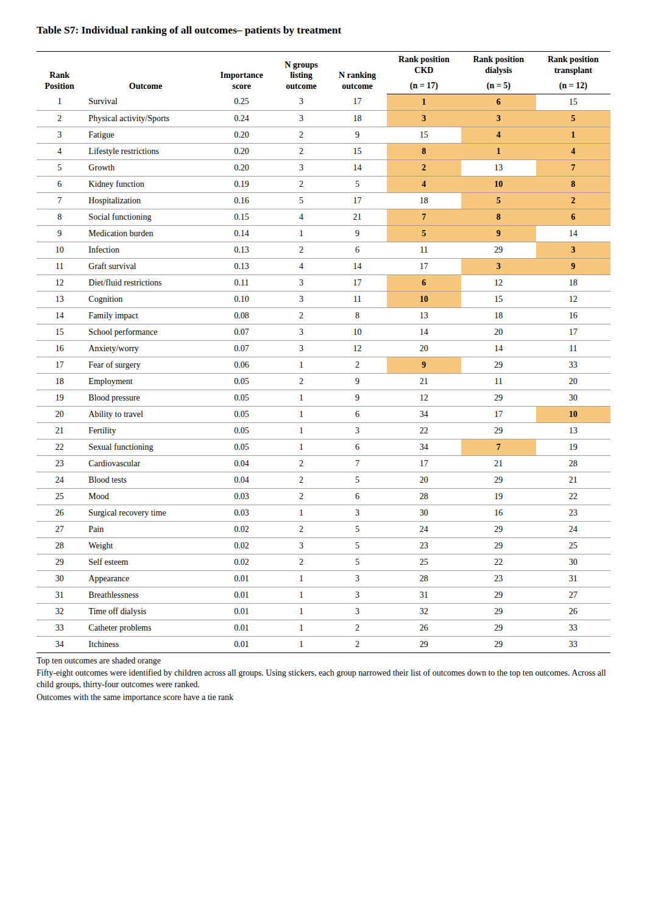Table S7: Individual ranking of all outcomes– patients by treatment
| Rank Position | Outcome | Importance score | N groups listing outcome | N ranking outcome | Rank position CKD | Rank position dialysis | Rank position transplant |
| --- | --- | --- | --- | --- | --- | --- | --- |
| (n = 17) | (n = 5) | (n = 12) |
| 1 | Survival | 0.25 | 3 | 17 | 1 | 6 | 15 |
| 2 | Physical activity/Sports | 0.24 | 3 | 18 | 3 | 3 | 5 |
| 3 | Fatigue | 0.20 | 2 | 9 | 15 | 4 | 1 |
| 4 | Lifestyle restrictions | 0.20 | 2 | 15 | 8 | 1 | 4 |
| 5 | Growth | 0.20 | 3 | 14 | 2 | 13 | 7 |
| 6 | Kidney function | 0.19 | 2 | 5 | 4 | 10 | 8 |
| 7 | Hospitalization | 0.16 | 5 | 17 | 18 | 5 | 2 |
| 8 | Social functioning | 0.15 | 4 | 21 | 7 | 8 | 6 |
| 9 | Medication burden | 0.14 | 1 | 9 | 5 | 9 | 14 |
| 10 | Infection | 0.13 | 2 | 6 | 11 | 29 | 3 |
| 11 | Graft survival | 0.13 | 4 | 14 | 17 | 3 | 9 |
| 12 | Diet/fluid restrictions | 0.11 | 3 | 17 | 6 | 12 | 18 |
| 13 | Cognition | 0.10 | 3 | 11 | 10 | 15 | 12 |
| 14 | Family impact | 0.08 | 2 | 8 | 13 | 18 | 16 |
| 15 | School performance | 0.07 | 3 | 10 | 14 | 20 | 17 |
| 16 | Anxiety/worry | 0.07 | 3 | 12 | 20 | 14 | 11 |
| 17 | Fear of surgery | 0.06 | 1 | 2 | 9 | 29 | 33 |
| 18 | Employment | 0.05 | 2 | 9 | 21 | 11 | 20 |
| 19 | Blood pressure | 0.05 | 1 | 9 | 12 | 29 | 30 |
| 20 | Ability to travel | 0.05 | 1 | 6 | 34 | 17 | 10 |
| 21 | Fertility | 0.05 | 1 | 3 | 22 | 29 | 13 |
| 22 | Sexual functioning | 0.05 | 1 | 6 | 34 | 7 | 19 |
| 23 | Cardiovascular | 0.04 | 2 | 7 | 17 | 21 | 28 |
| 24 | Blood tests | 0.04 | 2 | 5 | 20 | 29 | 21 |
| 25 | Mood | 0.03 | 2 | 6 | 28 | 19 | 22 |
| 26 | Surgical recovery time | 0.03 | 1 | 3 | 30 | 16 | 23 |
| 27 | Pain | 0.02 | 2 | 5 | 24 | 29 | 24 |
| 28 | Weight | 0.02 | 3 | 5 | 23 | 29 | 25 |
| 29 | Self esteem | 0.02 | 2 | 5 | 25 | 22 | 30 |
| 30 | Appearance | 0.01 | 1 | 3 | 28 | 23 | 31 |
| 31 | Breathlessness | 0.01 | 1 | 3 | 31 | 29 | 27 |
| 32 | Time off dialysis | 0.01 | 1 | 3 | 32 | 29 | 26 |
| 33 | Catheter problems | 0.01 | 1 | 2 | 26 | 29 | 33 |
| 34 | Itchiness | 0.01 | 1 | 2 | 29 | 29 | 33 |
Top ten outcomes are shaded orange
Fifty-eight outcomes were identified by children across all groups. Using stickers, each group narrowed their list of outcomes down to the top ten outcomes. Across all child groups, thirty-four outcomes were ranked.
Outcomes with the same importance score have a tie rank